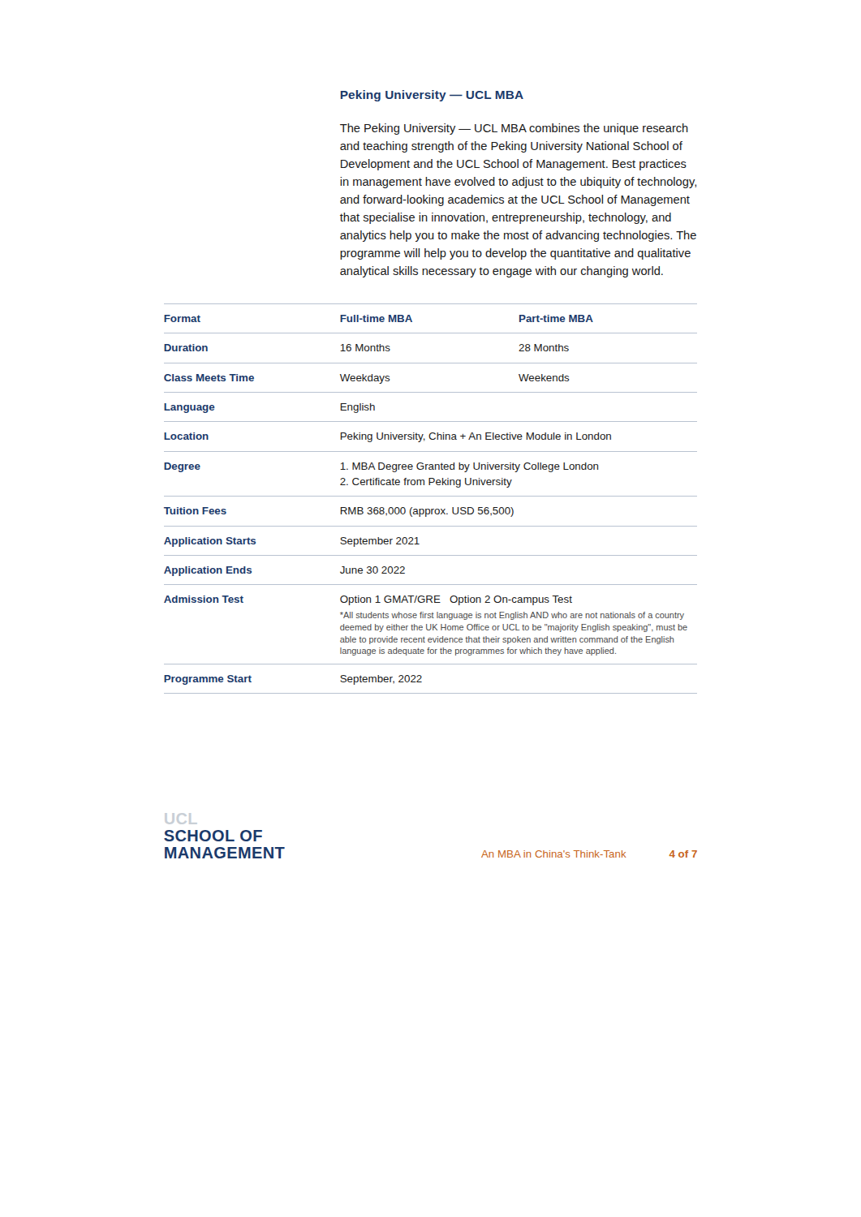Peking University — UCL MBA
The Peking University — UCL MBA combines the unique research and teaching strength of the Peking University National School of Development and the UCL School of Management. Best practices in management have evolved to adjust to the ubiquity of technology, and forward-looking academics at the UCL School of Management that specialise in innovation, entrepreneurship, technology, and analytics help you to make the most of advancing technologies. The programme will help you to develop the quantitative and qualitative analytical skills necessary to engage with our changing world.
| Format | Full-time MBA | Part-time MBA |
| Duration | 16 Months | 28 Months |
| Class Meets Time | Weekdays | Weekends |
| Language | English |
| Location | Peking University, China + An Elective Module in London |
| Degree | 1. MBA Degree Granted by University College London 2. Certificate from Peking University |
| Tuition Fees | RMB 368,000 (approx. USD 56,500) |
| Application Starts | September 2021 |
| Application Ends | June 30 2022 |
| Admission Test | Option 1 GMAT/GRE Option 2 On-campus Test *All students whose first language is not English AND who are not nationals of a country deemed by either the UK Home Office or UCL to be "majority English speaking", must be able to provide recent evidence that their spoken and written command of the English language is adequate for the programmes for which they have applied. |
| Programme Start | September, 2022 |
UCL SCHOOL OF MANAGEMENT
An MBA in China's Think-Tank 4 of 7